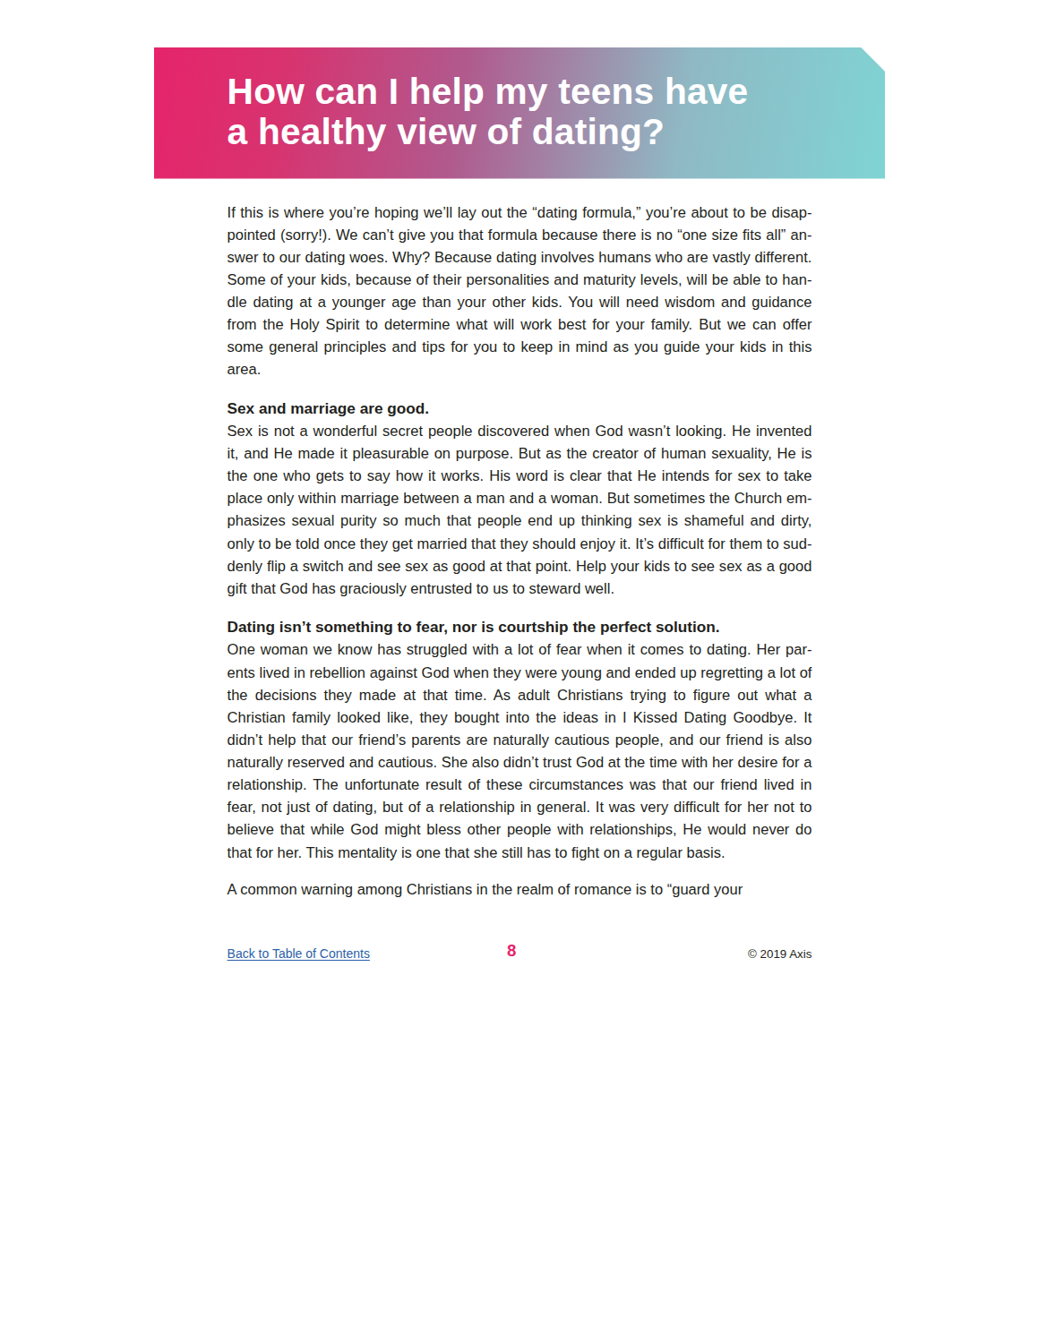How can I help my teens have a healthy view of dating?
If this is where you’re hoping we’ll lay out the “dating formula,” you’re about to be disappointed (sorry!). We can’t give you that formula because there is no “one size fits all” answer to our dating woes. Why? Because dating involves humans who are vastly different. Some of your kids, because of their personalities and maturity levels, will be able to handle dating at a younger age than your other kids. You will need wisdom and guidance from the Holy Spirit to determine what will work best for your family. But we can offer some general principles and tips for you to keep in mind as you guide your kids in this area.
Sex and marriage are good.
Sex is not a wonderful secret people discovered when God wasn’t looking. He invented it, and He made it pleasurable on purpose. But as the creator of human sexuality, He is the one who gets to say how it works. His word is clear that He intends for sex to take place only within marriage between a man and a woman. But sometimes the Church emphasizes sexual purity so much that people end up thinking sex is shameful and dirty, only to be told once they get married that they should enjoy it. It’s difficult for them to suddenly flip a switch and see sex as good at that point. Help your kids to see sex as a good gift that God has graciously entrusted to us to steward well.
Dating isn’t something to fear, nor is courtship the perfect solution.
One woman we know has struggled with a lot of fear when it comes to dating. Her parents lived in rebellion against God when they were young and ended up regretting a lot of the decisions they made at that time. As adult Christians trying to figure out what a Christian family looked like, they bought into the ideas in I Kissed Dating Goodbye. It didn’t help that our friend’s parents are naturally cautious people, and our friend is also naturally reserved and cautious. She also didn’t trust God at the time with her desire for a relationship. The unfortunate result of these circumstances was that our friend lived in fear, not just of dating, but of a relationship in general. It was very difficult for her not to believe that while God might bless other people with relationships, He would never do that for her. This mentality is one that she still has to fight on a regular basis.
A common warning among Christians in the realm of romance is to “guard your
Back to Table of Contents
8
© 2019 Axis